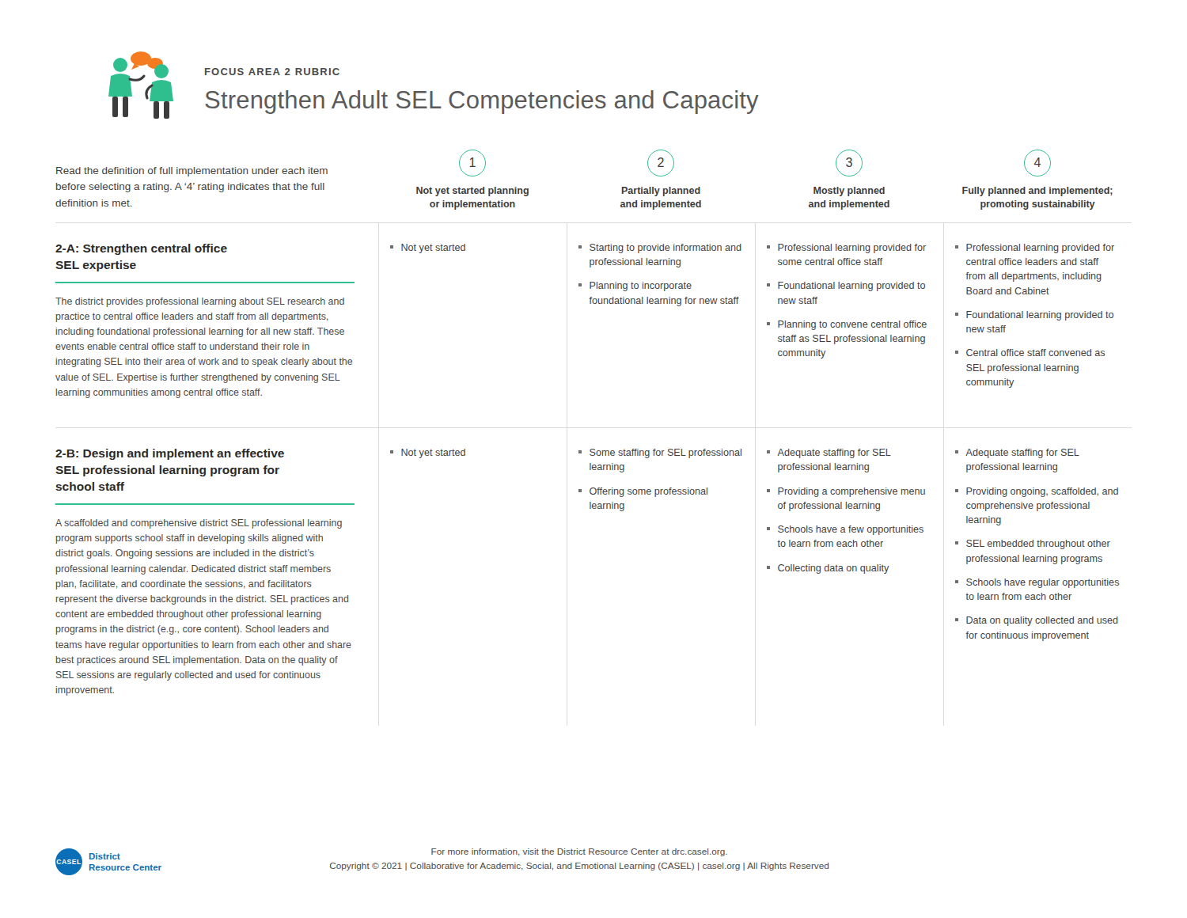Focus Area 2 Rubric
Strengthen Adult SEL Competencies and Capacity
| Read the definition of full implementation under each item before selecting a rating. A ‘4’ rating indicates that the full definition is met. | 1 Not yet started planning or implementation | 2 Partially planned and implemented | 3 Mostly planned and implemented | 4 Fully planned and implemented; promoting sustainability |
| --- | --- | --- | --- | --- |
| 2-A: Strengthen central office SEL expertise The district provides professional learning about SEL research and practice to central office leaders and staff from all departments, including foundational professional learning for all new staff. These events enable central office staff to understand their role in integrating SEL into their area of work and to speak clearly about the value of SEL. Expertise is further strengthened by convening SEL learning communities among central office staff. | Not yet started | Starting to provide information and professional learning Planning to incorporate foundational learning for new staff | Professional learning provided for some central office staff Foundational learning provided to new staff Planning to convene central office staff as SEL professional learning community | Professional learning provided for central office leaders and staff from all departments, including Board and Cabinet Foundational learning provided to new staff Central office staff convened as SEL professional learning community |
| 2-B: Design and implement an effective SEL professional learning program for school staff A scaffolded and comprehensive district SEL professional learning program supports school staff in developing skills aligned with district goals. Ongoing sessions are included in the district’s professional learning calendar. Dedicated district staff members plan, facilitate, and coordinate the sessions, and facilitators represent the diverse backgrounds in the district. SEL practices and content are embedded throughout other professional learning programs in the district (e.g., core content). School leaders and teams have regular opportunities to learn from each other and share best practices around SEL implementation. Data on the quality of SEL sessions are regularly collected and used for continuous improvement. | Not yet started | Some staffing for SEL professional learning Offering some professional learning | Adequate staffing for SEL professional learning Providing a comprehensive menu of professional learning Schools have a few opportunities to learn from each other Collecting data on quality | Adequate staffing for SEL professional learning Providing ongoing, scaffolded, and comprehensive professional learning SEL embedded throughout other professional learning programs Schools have regular opportunities to learn from each other Data on quality collected and used for continuous improvement |
CASEL
District
Resource Center
For more information, visit the District Resource Center at drc.casel.org.
Copyright © 2021 | Collaborative for Academic, Social, and Emotional Learning (CASEL) | casel.org | All Rights Reserved